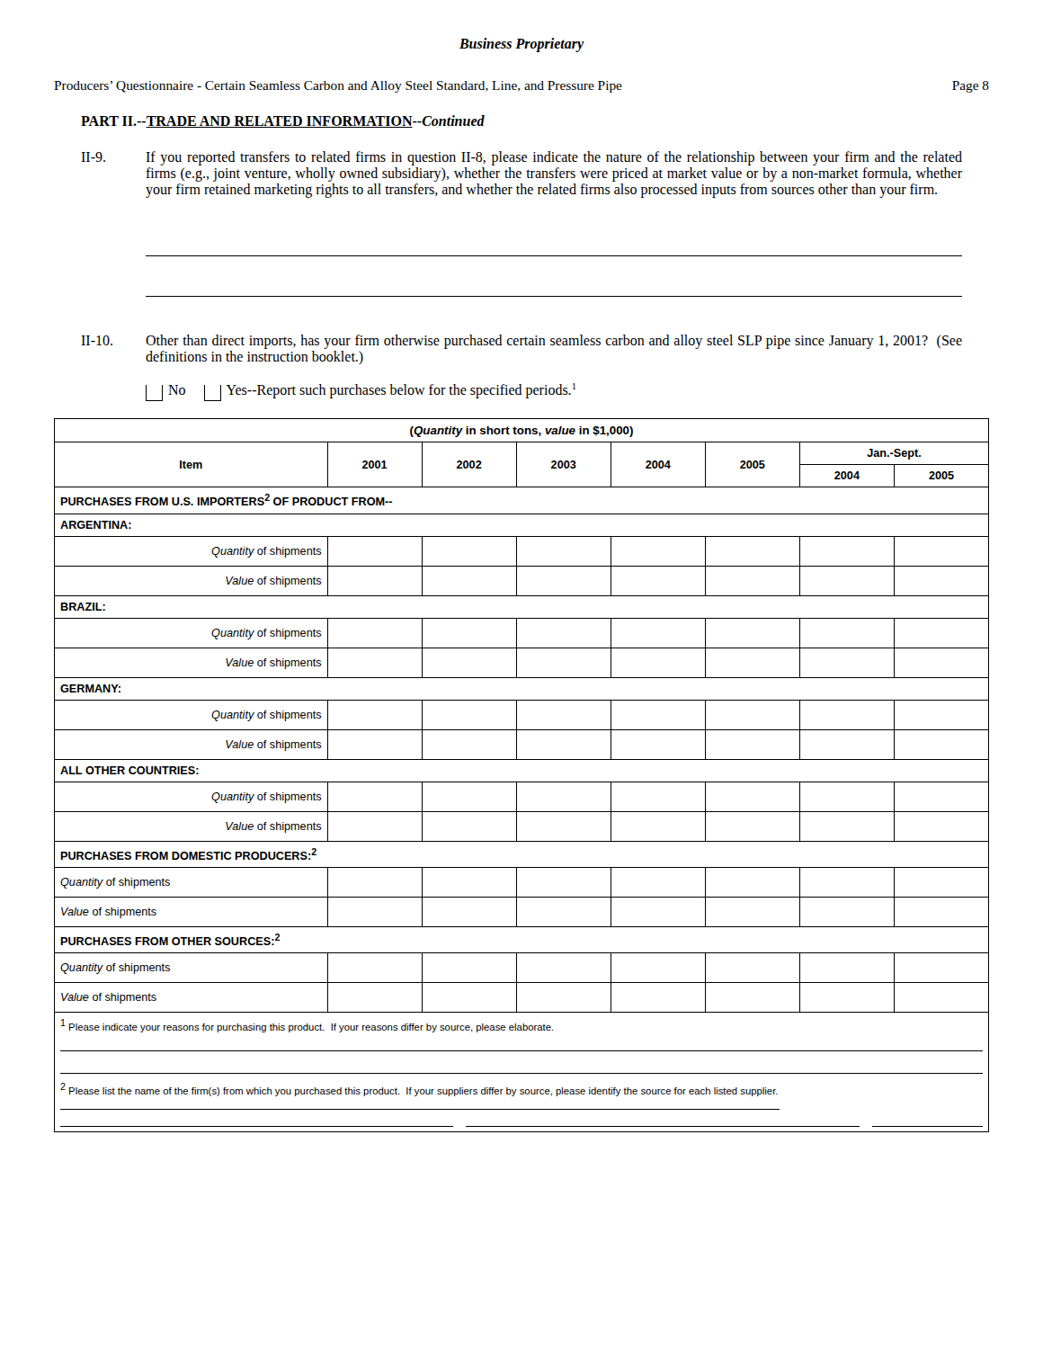Business Proprietary
Producers’ Questionnaire - Certain Seamless Carbon and Alloy Steel Standard, Line, and Pressure Pipe
Page 8
PART II.--TRADE AND RELATED INFORMATION--Continued
II-9.
If you reported transfers to related firms in question II-8, please indicate the nature of the relationship between your firm and the related firms (e.g., joint venture, wholly owned subsidiary), whether the transfers were priced at market value or by a non-market formula, whether your firm retained marketing rights to all transfers, and whether the related firms also processed inputs from sources other than your firm.
II-10.
Other than direct imports, has your firm otherwise purchased certain seamless carbon and alloy steel SLP pipe since January 1, 2001? (See definitions in the instruction booklet.)
No Yes--Report such purchases below for the specified periods.1
| ( Quantity in short tons, value in $1,000) |
| Item | 2001 | 2002 | 2003 | 2004 | 2005 | Jan.-Sept. |
| 2004 | 2005 |
| PURCHASES FROM U.S. IMPORTERS 2 OF PRODUCT FROM-- |
| ARGENTINA: |
| Quantity of shipments | | | | | | | |
| Value of shipments | | | | | | | |
| BRAZIL: |
| Quantity of shipments | | | | | | | |
| Value of shipments | | | | | | | |
| GERMANY: |
| Quantity of shipments | | | | | | | |
| Value of shipments | | | | | | | |
| ALL OTHER COUNTRIES: |
| Quantity of shipments | | | | | | | |
| Value of shipments | | | | | | | |
| PURCHASES FROM DOMESTIC PRODUCERS: 2 |
| Quantity of shipments | | | | | | | |
| Value of shipments | | | | | | | |
| PURCHASES FROM OTHER SOURCES: 2 |
| Quantity of shipments | | | | | | | |
| Value of shipments | | | | | | | |
| 1 Please indicate your reasons for purchasing this product. If your reasons differ by source, please elaborate. 2 Please list the name of the firm(s) from which you purchased this product. If your suppliers differ by source, please identify the source for each listed supplier. |